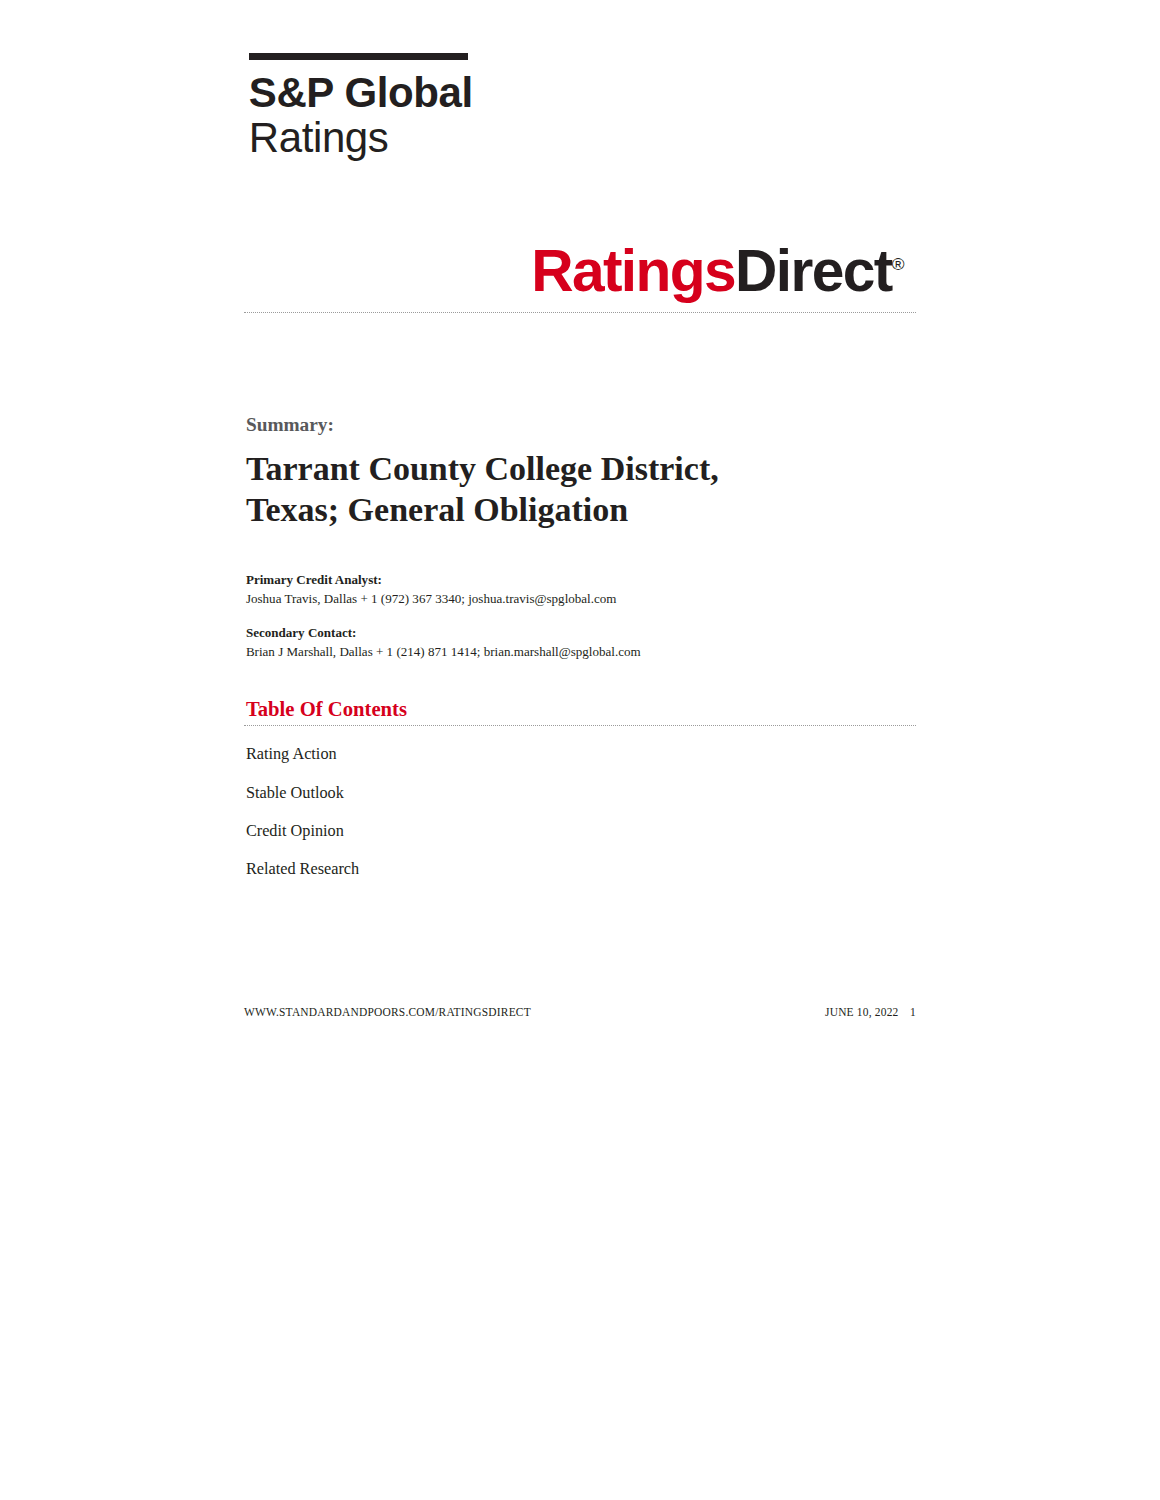S&P Global Ratings
Ratings Direct®
Summary:
Tarrant County College District,
Texas; General Obligation
Primary Credit Analyst:
Joshua Travis, Dallas + 1 (972) 367 3340; joshua.travis@spglobal.com
Secondary Contact:
Brian J Marshall, Dallas + 1 (214) 871 1414; brian.marshall@spglobal.com
Table Of Contents
Rating Action
Stable Outlook
Credit Opinion
Related Research
WWW.STANDARDANDPOORS.COM/RATINGSDIRECT
JUNE 10, 20221